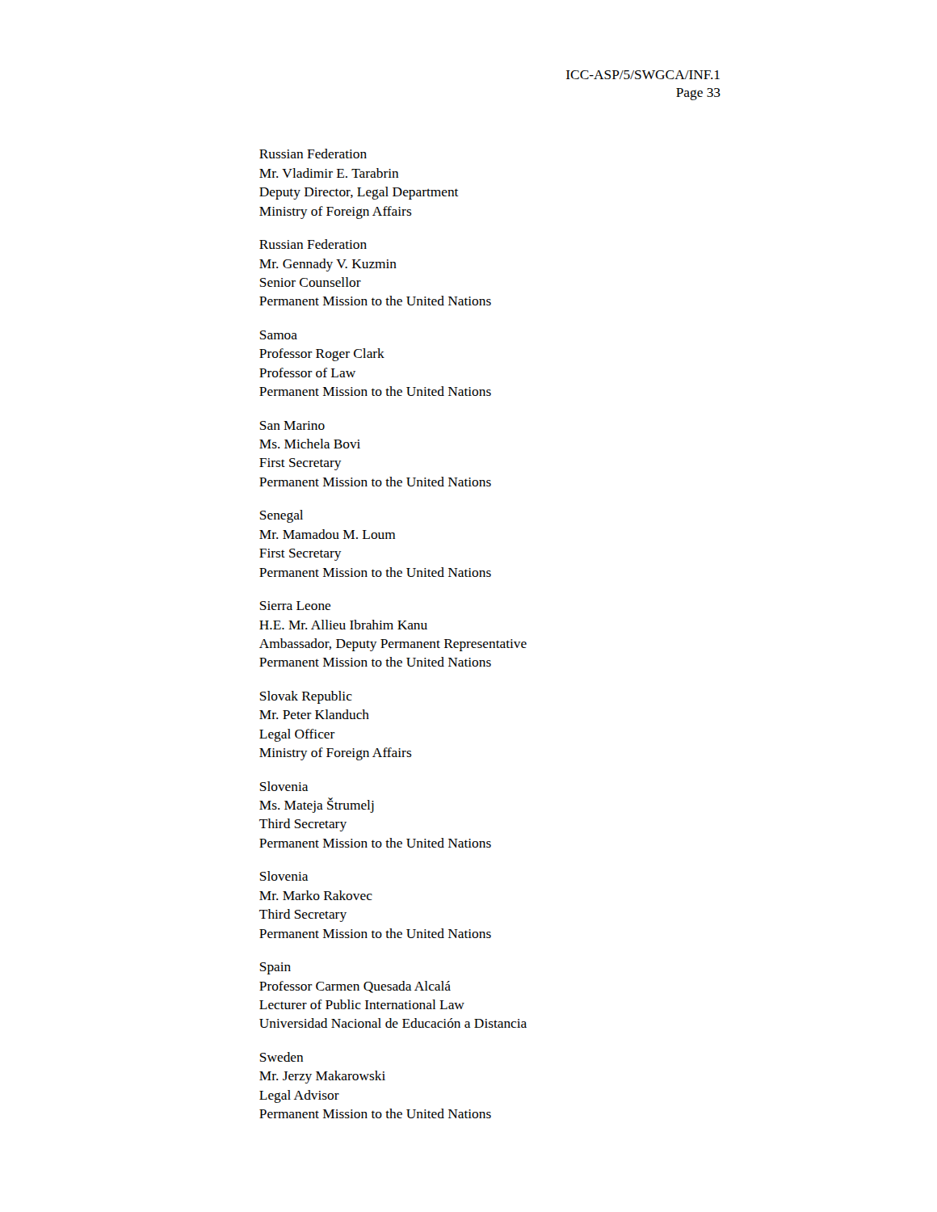ICC-ASP/5/SWGCA/INF.1
Page 33
Russian Federation
Mr. Vladimir E. Tarabrin
Deputy Director, Legal Department
Ministry of Foreign Affairs
Russian Federation
Mr. Gennady V. Kuzmin
Senior Counsellor
Permanent Mission to the United Nations
Samoa
Professor Roger Clark
Professor of Law
Permanent Mission to the United Nations
San Marino
Ms. Michela Bovi
First Secretary
Permanent Mission to the United Nations
Senegal
Mr. Mamadou M. Loum
First Secretary
Permanent Mission to the United Nations
Sierra Leone
H.E. Mr. Allieu Ibrahim Kanu
Ambassador, Deputy Permanent Representative
Permanent Mission to the United Nations
Slovak Republic
Mr. Peter Klanduch
Legal Officer
Ministry of Foreign Affairs
Slovenia
Ms. Mateja Štrumelj
Third Secretary
Permanent Mission to the United Nations
Slovenia
Mr. Marko Rakovec
Third Secretary
Permanent Mission to the United Nations
Spain
Professor Carmen Quesada Alcalá
Lecturer of Public International Law
Universidad Nacional de Educación a Distancia
Sweden
Mr. Jerzy Makarowski
Legal Advisor
Permanent Mission to the United Nations